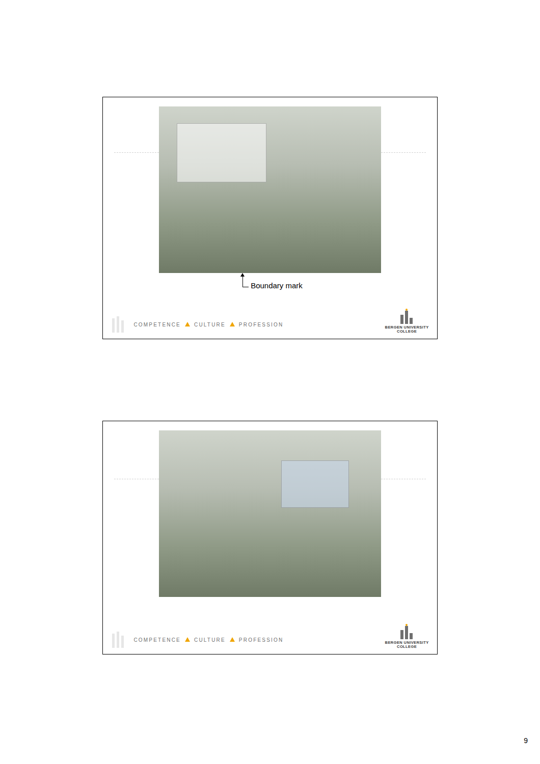Boundary mark
COMPETENCE CULTURE PROFESSION
BERGEN UNIVERSITY
COLLEGE
COMPETENCE CULTURE PROFESSION
BERGEN UNIVERSITY
COLLEGE
9